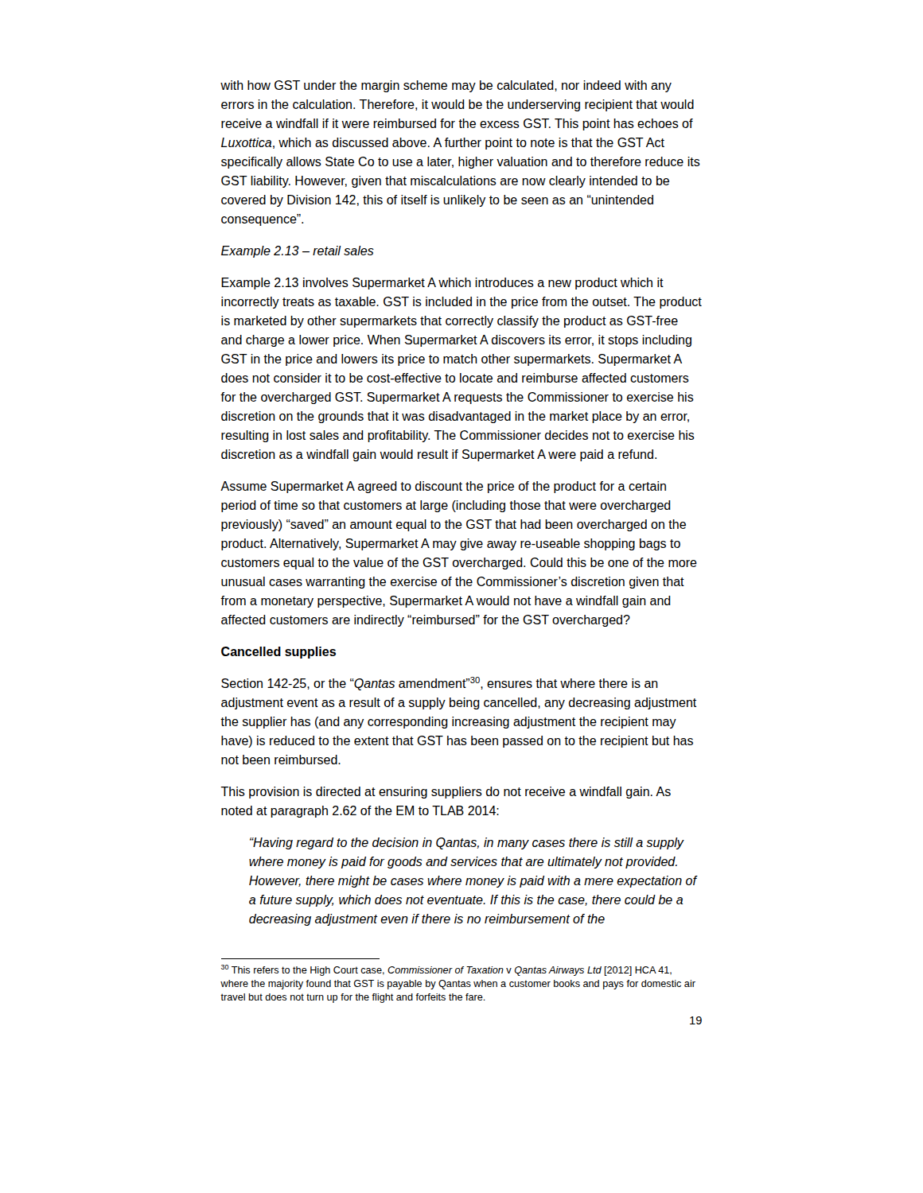with how GST under the margin scheme may be calculated, nor indeed with any errors in the calculation. Therefore, it would be the underserving recipient that would receive a windfall if it were reimbursed for the excess GST. This point has echoes of Luxottica, which as discussed above. A further point to note is that the GST Act specifically allows State Co to use a later, higher valuation and to therefore reduce its GST liability. However, given that miscalculations are now clearly intended to be covered by Division 142, this of itself is unlikely to be seen as an “unintended consequence”.
Example 2.13 – retail sales
Example 2.13 involves Supermarket A which introduces a new product which it incorrectly treats as taxable. GST is included in the price from the outset. The product is marketed by other supermarkets that correctly classify the product as GST-free and charge a lower price. When Supermarket A discovers its error, it stops including GST in the price and lowers its price to match other supermarkets. Supermarket A does not consider it to be cost-effective to locate and reimburse affected customers for the overcharged GST. Supermarket A requests the Commissioner to exercise his discretion on the grounds that it was disadvantaged in the market place by an error, resulting in lost sales and profitability. The Commissioner decides not to exercise his discretion as a windfall gain would result if Supermarket A were paid a refund.
Assume Supermarket A agreed to discount the price of the product for a certain period of time so that customers at large (including those that were overcharged previously) “saved” an amount equal to the GST that had been overcharged on the product. Alternatively, Supermarket A may give away re-useable shopping bags to customers equal to the value of the GST overcharged. Could this be one of the more unusual cases warranting the exercise of the Commissioner’s discretion given that from a monetary perspective, Supermarket A would not have a windfall gain and affected customers are indirectly “reimbursed” for the GST overcharged?
Cancelled supplies
Section 142-25, or the “Qantas amendment”30, ensures that where there is an adjustment event as a result of a supply being cancelled, any decreasing adjustment the supplier has (and any corresponding increasing adjustment the recipient may have) is reduced to the extent that GST has been passed on to the recipient but has not been reimbursed.
This provision is directed at ensuring suppliers do not receive a windfall gain. As noted at paragraph 2.62 of the EM to TLAB 2014:
“Having regard to the decision in Qantas, in many cases there is still a supply where money is paid for goods and services that are ultimately not provided. However, there might be cases where money is paid with a mere expectation of a future supply, which does not eventuate. If this is the case, there could be a decreasing adjustment even if there is no reimbursement of the
30 This refers to the High Court case, Commissioner of Taxation v Qantas Airways Ltd [2012] HCA 41, where the majority found that GST is payable by Qantas when a customer books and pays for domestic air travel but does not turn up for the flight and forfeits the fare.
19